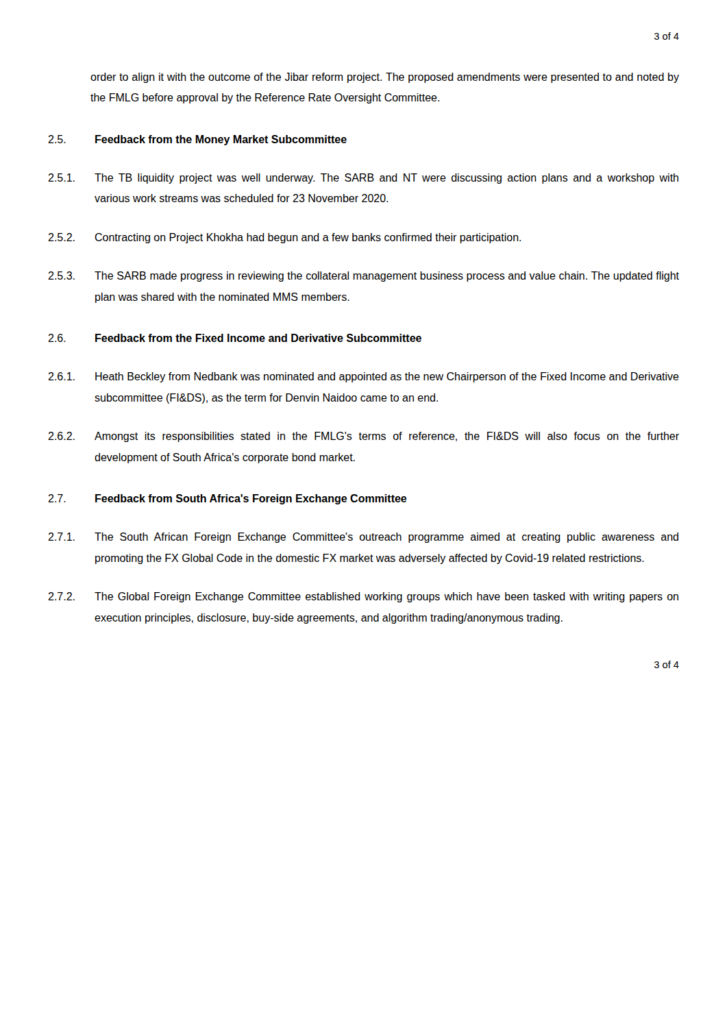3 of 4
order to align it with the outcome of the Jibar reform project. The proposed amendments were presented to and noted by the FMLG before approval by the Reference Rate Oversight Committee.
2.5.
Feedback from the Money Market Subcommittee
2.5.1.
The TB liquidity project was well underway. The SARB and NT were discussing action plans and a workshop with various work streams was scheduled for 23 November 2020.
2.5.2.
Contracting on Project Khokha had begun and a few banks confirmed their participation.
2.5.3.
The SARB made progress in reviewing the collateral management business process and value chain. The updated flight plan was shared with the nominated MMS members.
2.6.
Feedback from the Fixed Income and Derivative Subcommittee
2.6.1.
Heath Beckley from Nedbank was nominated and appointed as the new Chairperson of the Fixed Income and Derivative subcommittee (FI&DS), as the term for Denvin Naidoo came to an end.
2.6.2.
Amongst its responsibilities stated in the FMLG's terms of reference, the FI&DS will also focus on the further development of South Africa's corporate bond market.
2.7.
Feedback from South Africa's Foreign Exchange Committee
2.7.1.
The South African Foreign Exchange Committee's outreach programme aimed at creating public awareness and promoting the FX Global Code in the domestic FX market was adversely affected by Covid-19 related restrictions.
2.7.2.
The Global Foreign Exchange Committee established working groups which have been tasked with writing papers on execution principles, disclosure, buy-side agreements, and algorithm trading/anonymous trading.
3 of 4